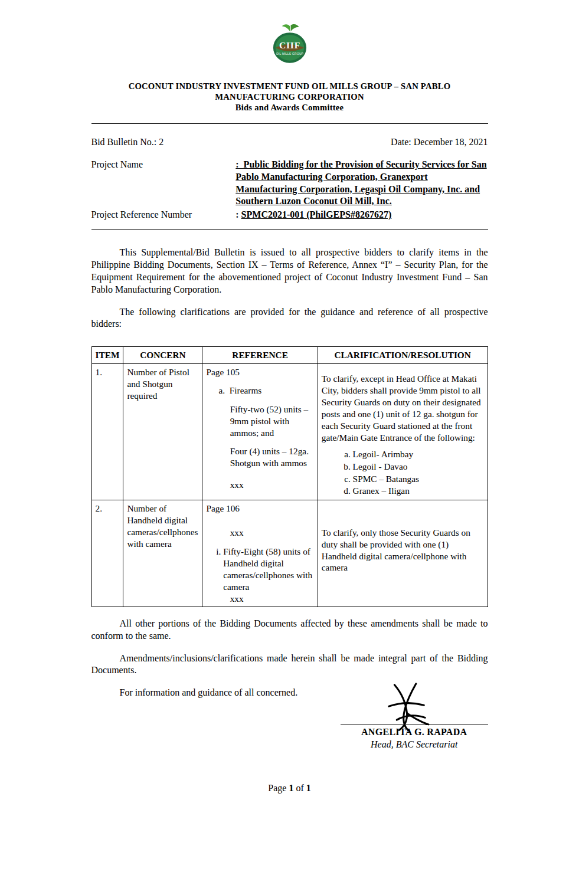CIIF OIL MILLS GROUP
COCONUT INDUSTRY INVESTMENT FUND OIL MILLS GROUP – SAN PABLO MANUFACTURING CORPORATION Bids and Awards Committee
| Bid Bulletin No.: 2 | Date: December 18, 2021 |
| Project Name | : Public Bidding for the Provision of Security Services for San Pablo Manufacturing Corporation, Granexport Manufacturing Corporation, Legaspi Oil Company, Inc. and Southern Luzon Coconut Oil Mill, Inc. |
| Project Reference Number | : SPMC2021-001 (PhilGEPS#8267627) |
This Supplemental/Bid Bulletin is issued to all prospective bidders to clarify items in the Philippine Bidding Documents, Section IX – Terms of Reference, Annex “I” – Security Plan, for the Equipment Requirement for the abovementioned project of Coconut Industry Investment Fund – San Pablo Manufacturing Corporation.
The following clarifications are provided for the guidance and reference of all prospective bidders:
| ITEM | CONCERN | REFERENCE | CLARIFICATION/RESOLUTION |
| --- | --- | --- | --- |
| 1. | Number of Pistol and Shotgun required | Page 105 a. Firearms Fifty-two (52) units – 9mm pistol with ammos; and Four (4) units – 12ga. Shotgun with ammos xxx | To clarify, except in Head Office at Makati City, bidders shall provide 9mm pistol to all Security Guards on duty on their designated posts and one (1) unit of 12 ga. shotgun for each Security Guard stationed at the front gate/Main Gate Entrance of the following: Legoil- Arimbay Legoil - Davao SPMC – Batangas Granex – Iligan |
| 2. | Number of Handheld digital cameras/cellphones with camera | Page 106 xxx Fifty-Eight (58) units of Handheld digital cameras/cellphones with camera xxx | To clarify, only those Security Guards on duty shall be provided with one (1) Handheld digital camera/cellphone with camera |
All other portions of the Bidding Documents affected by these amendments shall be made to conform to the same.
Amendments/inclusions/clarifications made herein shall be made integral part of the Bidding Documents.
For information and guidance of all concerned.
ANGELITA G. RAPADA
Head, BAC Secretariat
Page 1 of 1